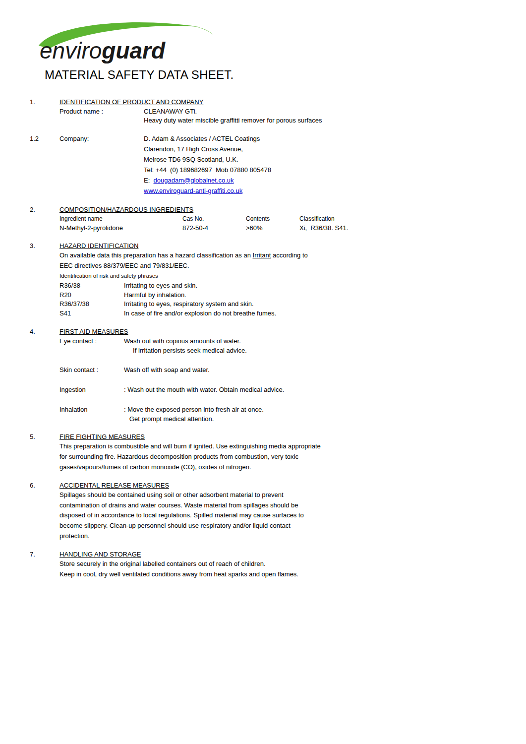enviroguard
MATERIAL SAFETY DATA SHEET.
1.
IDENTIFICATION OF PRODUCT AND COMPANY
Product name :
CLEANAWAY GTi.
Heavy duty water miscible graffitti remover for porous surfaces
1.2
Company:
D. Adam & Associates / ACTEL Coatings
Clarendon, 17 High Cross Avenue,
Melrose TD6 9SQ Scotland, U.K.
Tel: +44 (0) 189682697 Mob 07880 805478
E: dougadam@globalnet.co.uk
www.enviroguard-anti-graffiti.co.uk
2.
COMPOSITION/HAZARDOUS INGREDIENTS
| Ingredient name | Cas No. | Contents | Classification |
| N-Methyl-2-pyrolidone | 872-50-4 | >60% | Xi, R36/38. S41. |
3.
HAZARD IDENTIFICATION
On available data this preparation has a hazard classification as an Irritant according to
EEC directives 88/379/EEC and 79/831/EEC.
Identification of risk and safety phrases
R36/38
Irritating to eyes and skin.
R20
Harmful by inhalation.
R36/37/38
Irritating to eyes, respiratory system and skin.
S41
In case of fire and/or explosion do not breathe fumes.
4.
FIRST AID MEASURES
Eye contact :
Wash out with copious amounts of water.
If irritation persists seek medical advice.
Skin contact :
Wash off with soap and water.
Ingestion
: Wash out the mouth with water. Obtain medical advice.
Inhalation
: Move the exposed person into fresh air at once.
Get prompt medical attention.
5.
FIRE FIGHTING MEASURES
This preparation is combustible and will burn if ignited. Use extinguishing media appropriate
for surrounding fire. Hazardous decomposition products from combustion, very toxic
gases/vapours/fumes of carbon monoxide (CO), oxides of nitrogen.
6.
ACCIDENTAL RELEASE MEASURES
Spillages should be contained using soil or other adsorbent material to prevent
contamination of drains and water courses. Waste material from spillages should be
disposed of in accordance to local regulations. Spilled material may cause surfaces to
become slippery. Clean-up personnel should use respiratory and/or liquid contact
protection.
7.
HANDLING AND STORAGE
Store securely in the original labelled containers out of reach of children.
Keep in cool, dry well ventilated conditions away from heat sparks and open flames.